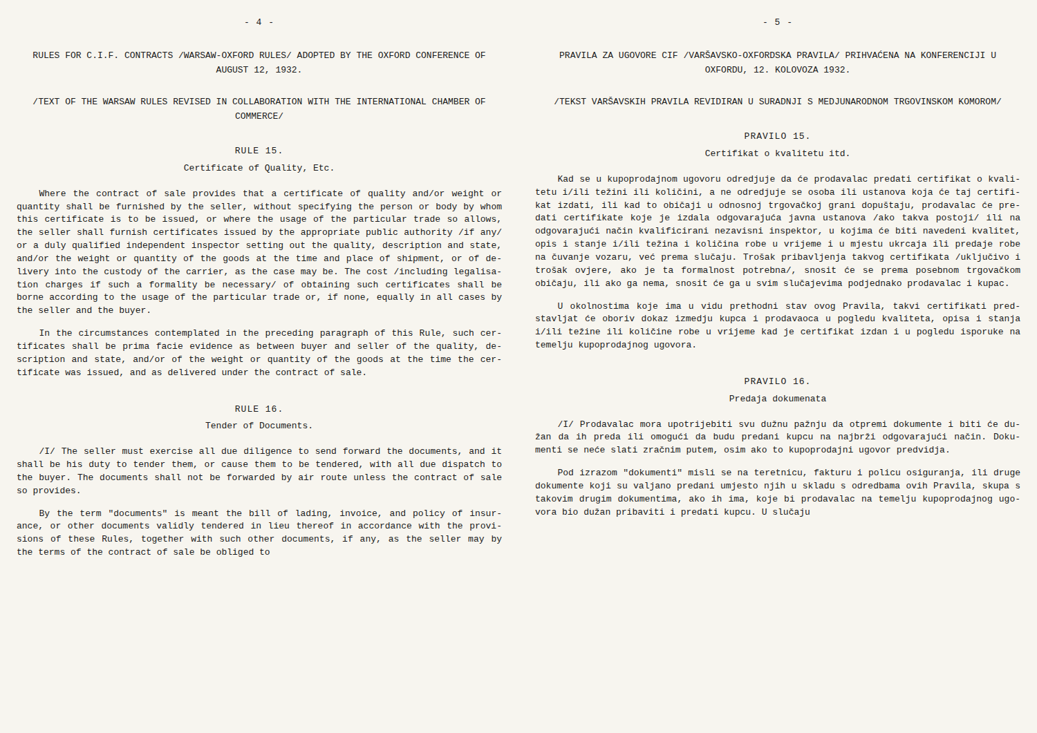- 4 -
RULES FOR C.I.F. CONTRACTS /WARSAW-OXFORD RULES/ ADOPTED BY THE OXFORD CONFERENCE OF AUGUST 12, 1932.
/TEXT OF THE WARSAW RULES REVISED IN COLLABORATION WITH THE INTERNATIONAL CHAMBER OF COMMERCE/
RULE 15.
Certificate of Quality, Etc.
Where the contract of sale provides that a certificate of quality and/or weight or quantity shall be furnished by the seller, without specifying the person or body by whom this certificate is to be issued, or where the usage of the particular trade so allows, the seller shall furnish certificates issued by the appropriate public authority /if any/ or a duly qualified independent inspector setting out the quality, description and state, and/or the weight or quantity of the goods at the time and place of shipment, or of delivery into the custody of the carrier, as the case may be. The cost /including legalisation charges if such a formality be necessary/ of obtaining such certificates shall be borne according to the usage of the particular trade or, if none, equally in all cases by the seller and the buyer.
In the circumstances contemplated in the preceding paragraph of this Rule, such certificates shall be prima facie evidence as between buyer and seller of the quality, description and state, and/or of the weight or quantity of the goods at the time the certificate was issued, and as delivered under the contract of sale.
RULE 16.
Tender of Documents.
/I/ The seller must exercise all due diligence to send forward the documents, and it shall be his duty to tender them, or cause them to be tendered, with all due dispatch to the buyer. The documents shall not be forwarded by air route unless the contract of sale so provides.
By the term "documents" is meant the bill of lading, invoice, and policy of insurance, or other documents validly tendered in lieu thereof in accordance with the provisions of these Rules, together with such other documents, if any, as the seller may by the terms of the contract of sale be obliged to
- 5 -
PRAVILA ZA UGOVORE CIF /VARŠAVSKO-OXFORDSKA PRAVILA/ PRIHVAĆENA NA KONFERENCIJI U OXFORDU, 12. KOLOVOZA 1932.
/TEKST VARŠAVSKIH PRAVILA REVIDIRAN U SURADNJI S MEDJUNARODNOM TRGOVINSKOM KOMOROM/
PRAVILO 15.
Certifikat o kvalitetu itd.
Kad se u kupoprodajnom ugovoru odredjuje da će prodavalac predati certifikat o kvalitetu i/ili težini ili količini, a ne odredjuje se osoba ili ustanova koja će taj certifikat izdati, ili kad to običaji u odnosnoj trgovačkoj grani dopuštaju, prodavalac će predati certifikate koje je izdala odgovarajuća javna ustanova /ako takva postoji/ ili na odgovarajući način kvalificirani nezavisni inspektor, u kojima će biti navedeni kvalitet, opis i stanje i/ili težina i količina robe u vrijeme i u mjestu ukrcaja ili predaje robe na čuvanje vozaru, već prema slučaju. Trošak pribavljenja takvog certifikata /uključivo i trošak ovjere, ako je ta formalnost potrebna/, snosit će se prema posebnom trgovačkom običaju, ili ako ga nema, snosit će ga u svim slučajevima podjednako prodavalac i kupac.
U okolnostima koje ima u vidu prethodni stav ovog Pravila, takvi certifikati predstavljat će oboriv dokaz izmedju kupca i prodavaoca u pogledu kvaliteta, opisa i stanja i/ili težine ili količine robe u vrijeme kad je certifikat izdan i u pogledu isporuke na temelju kupoprodajnog ugovora.
PRAVILO 16.
Predaja dokumenata
/I/ Prodavalac mora upotrijebiti svu dužnu pažnju da otpremi dokumente i biti će dužan da ih preda ili omogući da budu predani kupcu na najbrži odgovarajući način. Dokumenti se neće slati zračnim putem, osim ako to kupoprodajni ugovor predvidja.
Pod izrazom "dokumenti" misli se na teretnicu, fakturu i policu osiguranja, ili druge dokumente koji su valjano predani umjesto njih u skladu s odredbama ovih Pravila, skupa s takovim drugim dokumentima, ako ih ima, koje bi prodavalac na temelju kupoprodajnog ugovora bio dužan pribaviti i predati kupcu. U slučaju